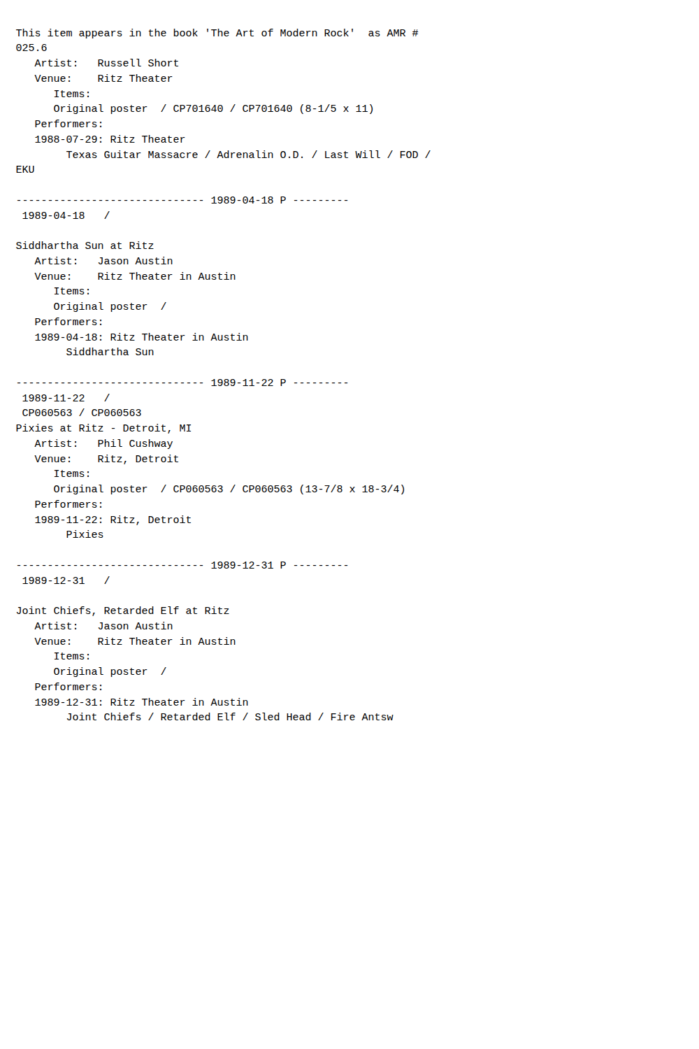This item appears in the book 'The Art of Modern Rock'  as AMR # 
025.6
   Artist:   Russell Short
   Venue:    Ritz Theater
      Items:
      Original poster  / CP701640 / CP701640 (8-1/5 x 11)
   Performers:
   1988-07-29: Ritz Theater
        Texas Guitar Massacre / Adrenalin O.D. / Last Will / FOD / 
EKU

------------------------------ 1989-04-18 P ---------
 1989-04-18   / 

Siddhartha Sun at Ritz
   Artist:   Jason Austin
   Venue:    Ritz Theater in Austin
      Items:
      Original poster  / 
   Performers:
   1989-04-18: Ritz Theater in Austin
        Siddhartha Sun

------------------------------ 1989-11-22 P ---------
 1989-11-22   / 
 CP060563 / CP060563
Pixies at Ritz - Detroit, MI
   Artist:   Phil Cushway
   Venue:    Ritz, Detroit
      Items:
      Original poster  / CP060563 / CP060563 (13-7/8 x 18-3/4)
   Performers:
   1989-11-22: Ritz, Detroit
        Pixies

------------------------------ 1989-12-31 P ---------
 1989-12-31   / 

Joint Chiefs, Retarded Elf at Ritz
   Artist:   Jason Austin
   Venue:    Ritz Theater in Austin
      Items:
      Original poster  / 
   Performers:
   1989-12-31: Ritz Theater in Austin
        Joint Chiefs / Retarded Elf / Sled Head / Fire Antsw